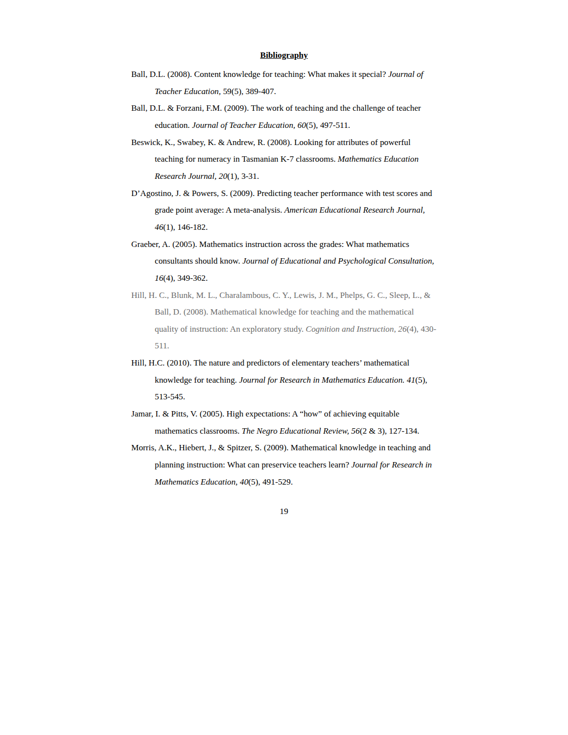Bibliography
Ball, D.L. (2008). Content knowledge for teaching: What makes it special? Journal of Teacher Education, 59(5), 389-407.
Ball, D.L. & Forzani, F.M. (2009). The work of teaching and the challenge of teacher education. Journal of Teacher Education, 60(5), 497-511.
Beswick, K., Swabey, K. & Andrew, R. (2008). Looking for attributes of powerful teaching for numeracy in Tasmanian K-7 classrooms. Mathematics Education Research Journal, 20(1), 3-31.
D’Agostino, J. & Powers, S. (2009). Predicting teacher performance with test scores and grade point average: A meta-analysis. American Educational Research Journal, 46(1), 146-182.
Graeber, A. (2005). Mathematics instruction across the grades: What mathematics consultants should know. Journal of Educational and Psychological Consultation, 16(4), 349-362.
Hill, H. C., Blunk, M. L., Charalambous, C. Y., Lewis, J. M., Phelps, G. C., Sleep, L., & Ball, D. (2008). Mathematical knowledge for teaching and the mathematical quality of instruction: An exploratory study. Cognition and Instruction, 26(4), 430-511.
Hill, H.C. (2010). The nature and predictors of elementary teachers’ mathematical knowledge for teaching. Journal for Research in Mathematics Education. 41(5), 513-545.
Jamar, I. & Pitts, V. (2005). High expectations: A “how” of achieving equitable mathematics classrooms. The Negro Educational Review, 56(2 & 3), 127-134.
Morris, A.K., Hiebert, J., & Spitzer, S. (2009). Mathematical knowledge in teaching and planning instruction: What can preservice teachers learn? Journal for Research in Mathematics Education, 40(5), 491-529.
19